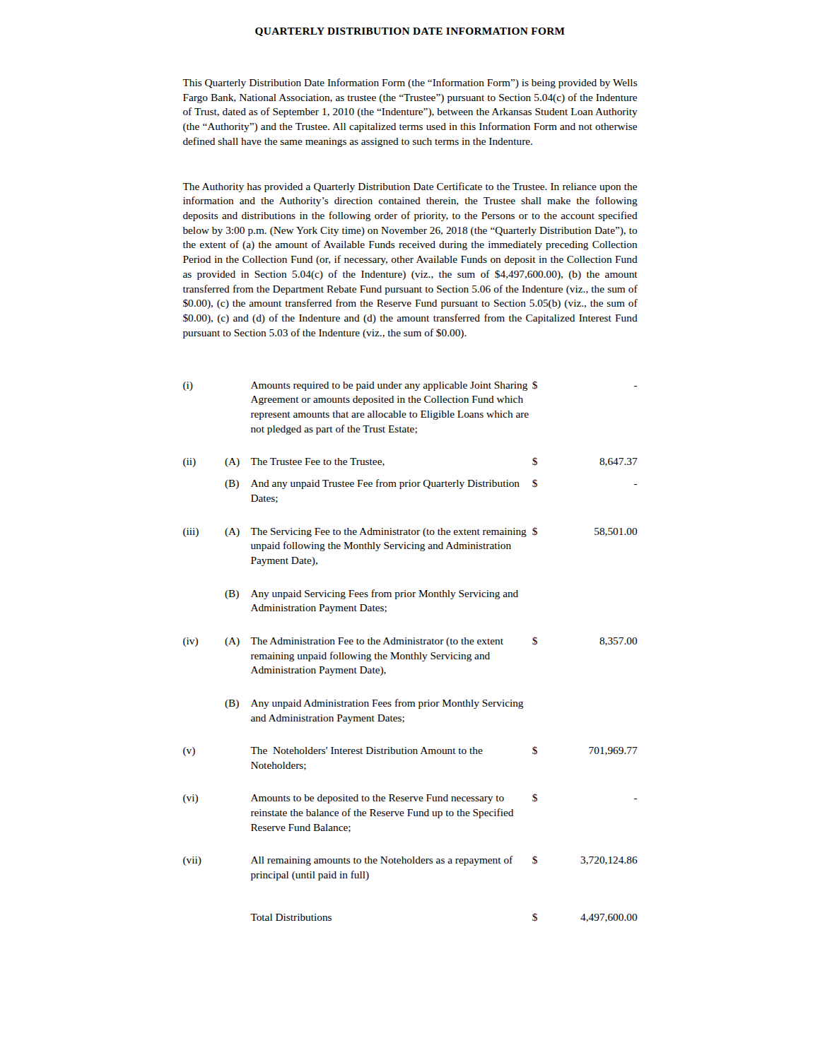Quarterly Distribution Date Information Form
This Quarterly Distribution Date Information Form (the “Information Form”) is being provided by Wells Fargo Bank, National Association, as trustee (the “Trustee”) pursuant to Section 5.04(c) of the Indenture of Trust, dated as of September 1, 2010 (the “Indenture”), between the Arkansas Student Loan Authority (the “Authority”) and the Trustee. All capitalized terms used in this Information Form and not otherwise defined shall have the same meanings as assigned to such terms in the Indenture.
The Authority has provided a Quarterly Distribution Date Certificate to the Trustee. In reliance upon the information and the Authority’s direction contained therein, the Trustee shall make the following deposits and distributions in the following order of priority, to the Persons or to the account specified below by 3:00 p.m. (New York City time) on November 26, 2018 (the “Quarterly Distribution Date”), to the extent of (a) the amount of Available Funds received during the immediately preceding Collection Period in the Collection Fund (or, if necessary, other Available Funds on deposit in the Collection Fund as provided in Section 5.04(c) of the Indenture) (viz., the sum of $4,497,600.00), (b) the amount transferred from the Department Rebate Fund pursuant to Section 5.06 of the Indenture (viz., the sum of $0.00), (c) the amount transferred from the Reserve Fund pursuant to Section 5.05(b) (viz., the sum of $0.00), (c) and (d) of the Indenture and (d) the amount transferred from the Capitalized Interest Fund pursuant to Section 5.03 of the Indenture (viz., the sum of $0.00).
| (i) | | Amounts required to be paid under any applicable Joint Sharing Agreement or amounts deposited in the Collection Fund which represent amounts that are allocable to Eligible Loans which are not pledged as part of the Trust Estate; | $ | - |
| (ii) | (A) | The Trustee Fee to the Trustee, | $ | 8,647.37 |
| | (B) | And any unpaid Trustee Fee from prior Quarterly Distribution Dates; | $ | - |
| (iii) | (A) | The Servicing Fee to the Administrator (to the extent remaining unpaid following the Monthly Servicing and Administration Payment Date), | $ | 58,501.00 |
| | (B) | Any unpaid Servicing Fees from prior Monthly Servicing and Administration Payment Dates; | | |
| (iv) | (A) | The Administration Fee to the Administrator (to the extent remaining unpaid following the Monthly Servicing and Administration Payment Date), | $ | 8,357.00 |
| | (B) | Any unpaid Administration Fees from prior Monthly Servicing and Administration Payment Dates; | | |
| (v) | | The Noteholders' Interest Distribution Amount to the Noteholders; | $ | 701,969.77 |
| (vi) | | Amounts to be deposited to the Reserve Fund necessary to reinstate the balance of the Reserve Fund up to the Specified Reserve Fund Balance; | $ | - |
| (vii) | | All remaining amounts to the Noteholders as a repayment of principal (until paid in full) | $ | 3,720,124.86 |
| | | Total Distributions | $ | 4,497,600.00 |